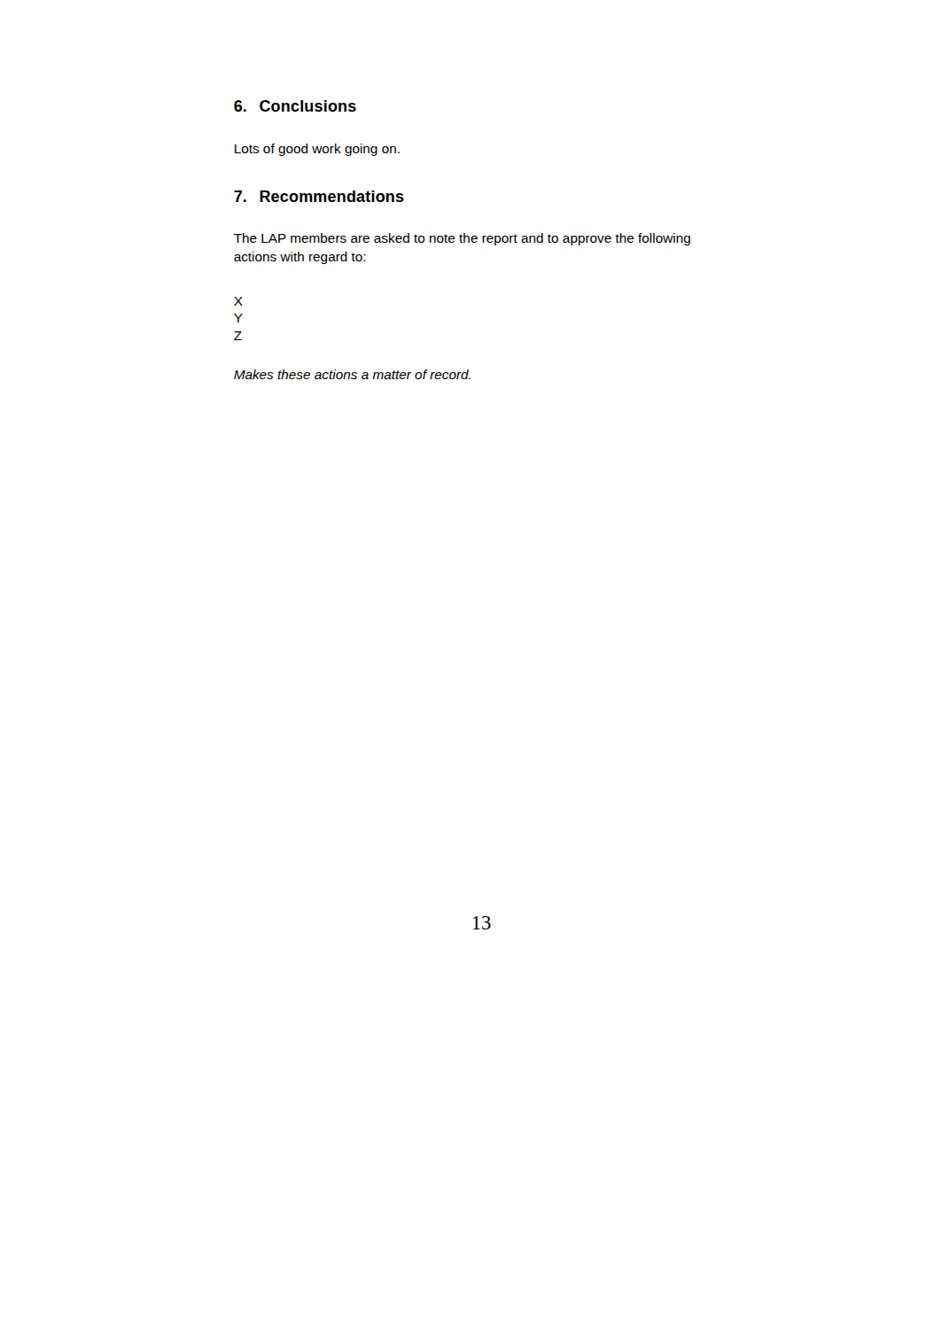6. Conclusions
Lots of good work going on.
7. Recommendations
The LAP members are asked to note the report and to approve the following actions with regard to:
X Y Z
Makes these actions a matter of record.
13